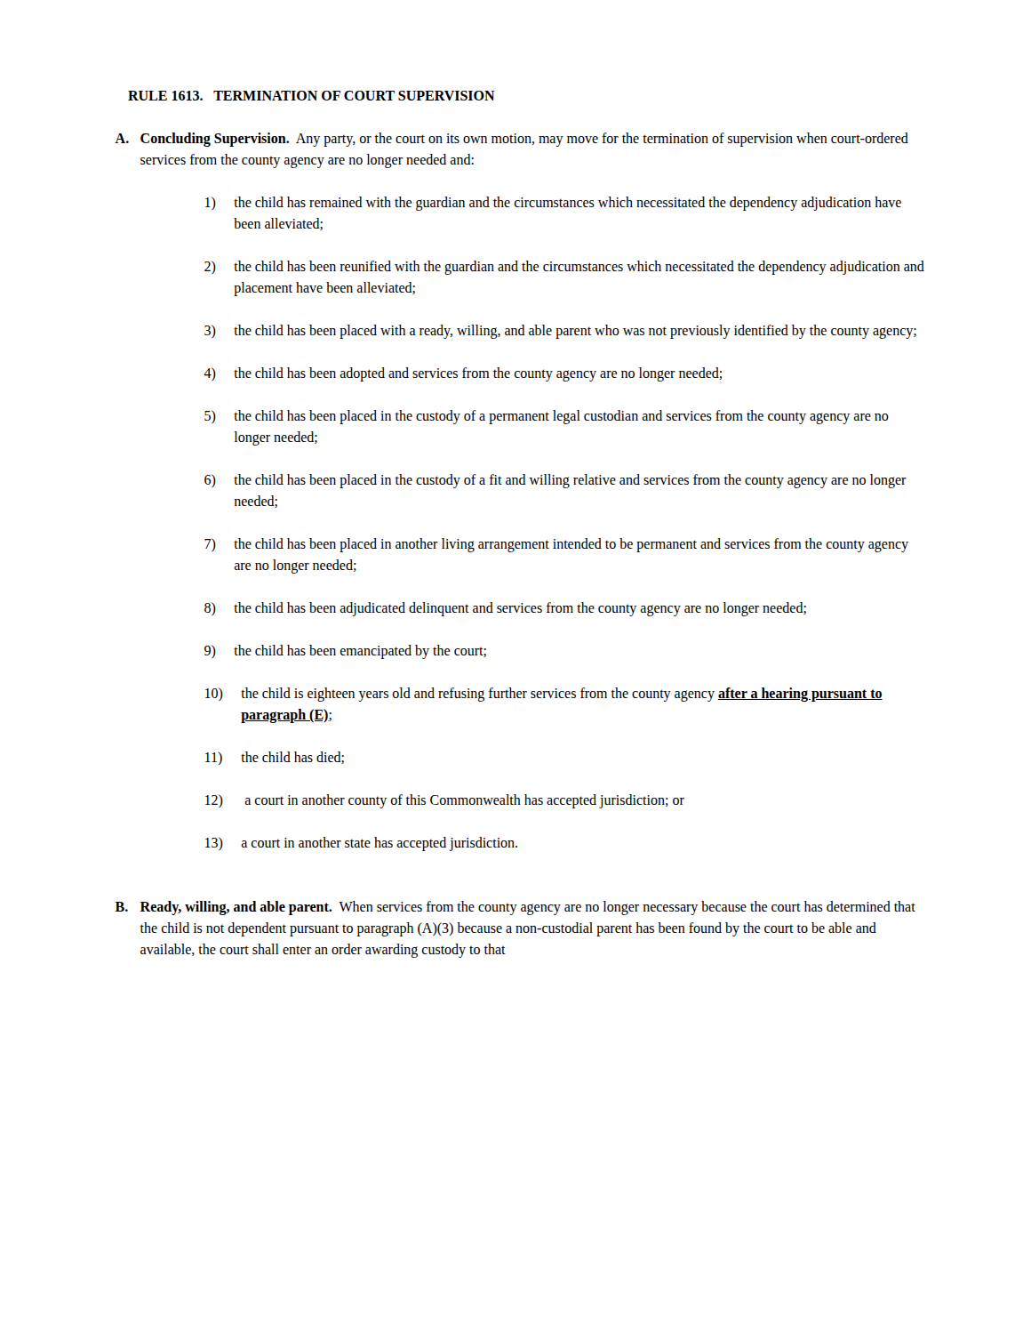RULE 1613. TERMINATION OF COURT SUPERVISION
A.
Concluding Supervision. Any party, or the court on its own motion, may move for the termination of supervision when court-ordered services from the county agency are no longer needed and:
1) the child has remained with the guardian and the circumstances which necessitated the dependency adjudication have been alleviated;
2) the child has been reunified with the guardian and the circumstances which necessitated the dependency adjudication and placement have been alleviated;
3) the child has been placed with a ready, willing, and able parent who was not previously identified by the county agency;
4) the child has been adopted and services from the county agency are no longer needed;
5) the child has been placed in the custody of a permanent legal custodian and services from the county agency are no longer needed;
6) the child has been placed in the custody of a fit and willing relative and services from the county agency are no longer needed;
7) the child has been placed in another living arrangement intended to be permanent and services from the county agency are no longer needed;
8) the child has been adjudicated delinquent and services from the county agency are no longer needed;
9) the child has been emancipated by the court;
10) the child is eighteen years old and refusing further services from the county agency after a hearing pursuant to paragraph (E);
11) the child has died;
12) a court in another county of this Commonwealth has accepted jurisdiction; or
13) a court in another state has accepted jurisdiction.
B.
Ready, willing, and able parent. When services from the county agency are no longer necessary because the court has determined that the child is not dependent pursuant to paragraph (A)(3) because a non-custodial parent has been found by the court to be able and available, the court shall enter an order awarding custody to that